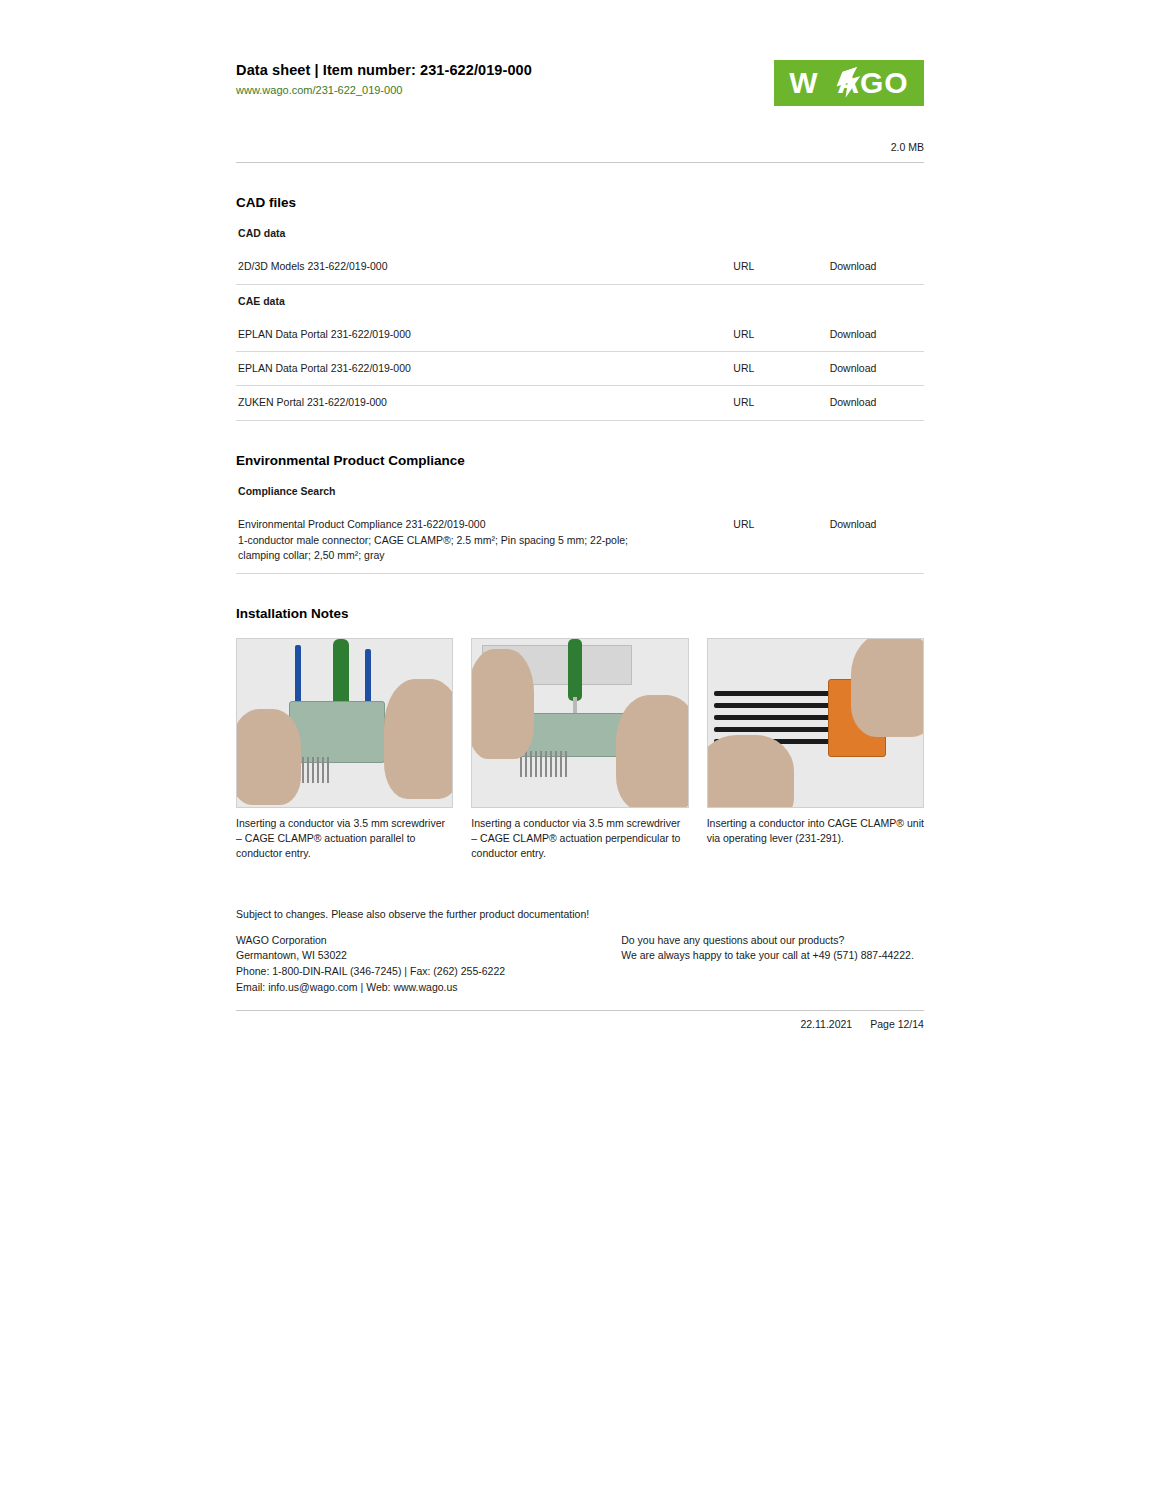Data sheet | Item number: 231-622/019-000
www.wago.com/231-622_019-000
W AGO
2.0 MB
CAD files
| CAD data |
| 2D/3D Models 231-622/019-000 | URL | Download |
| CAE data |
| EPLAN Data Portal 231-622/019-000 | URL | Download |
| EPLAN Data Portal 231-622/019-000 | URL | Download |
| ZUKEN Portal 231-622/019-000 | URL | Download |
Environmental Product Compliance
| Compliance Search |
| Environmental Product Compliance 231-622/019-000 1-conductor male connector; CAGE CLAMP®; 2.5 mm²; Pin spacing 5 mm; 22-pole; clamping collar; 2,50 mm²; gray | URL | Download |
Installation Notes
Inserting a conductor via 3.5 mm screwdriver – CAGE CLAMP® actuation parallel to conductor entry.
Inserting a conductor via 3.5 mm screwdriver – CAGE CLAMP® actuation perpendicular to conductor entry.
Inserting a conductor into CAGE CLAMP® unit via operating lever (231-291).
Subject to changes. Please also observe the further product documentation!
WAGO Corporation
Germantown, WI 53022
Phone: 1-800-DIN-RAIL (346-7245) | Fax: (262) 255-6222
Email: info.us@wago.com | Web: www.wago.us
Do you have any questions about our products?
We are always happy to take your call at +49 (571) 887-44222.
22.11.2021 Page 12/14